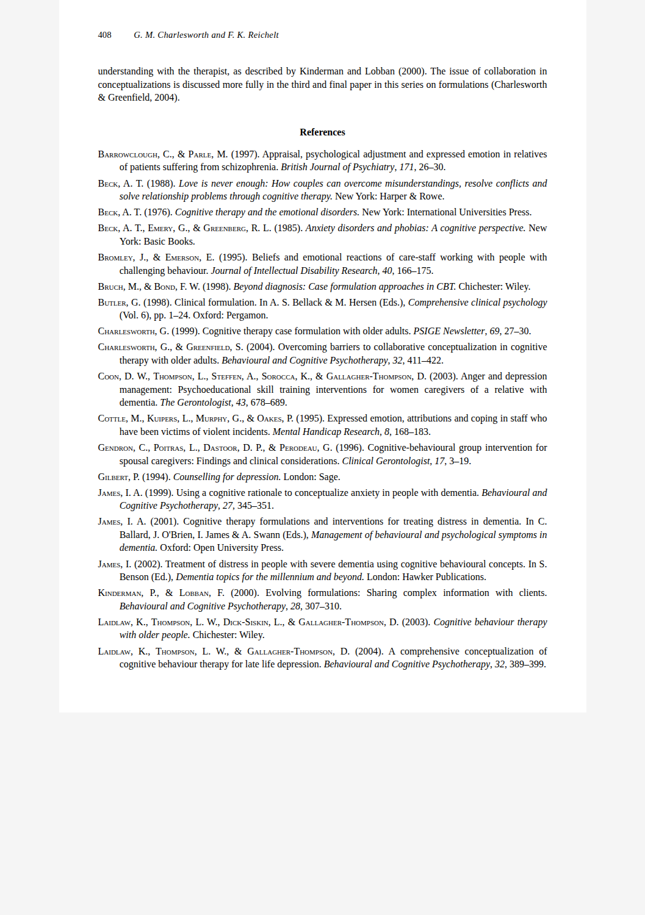408 G. M. Charlesworth and F. K. Reichelt
understanding with the therapist, as described by Kinderman and Lobban (2000). The issue of collaboration in conceptualizations is discussed more fully in the third and final paper in this series on formulations (Charlesworth & Greenfield, 2004).
References
Barrowclough, C., & Parle, M. (1997). Appraisal, psychological adjustment and expressed emotion in relatives of patients suffering from schizophrenia. British Journal of Psychiatry, 171, 26–30.
Beck, A. T. (1988). Love is never enough: How couples can overcome misunderstandings, resolve conflicts and solve relationship problems through cognitive therapy. New York: Harper & Rowe.
Beck, A. T. (1976). Cognitive therapy and the emotional disorders. New York: International Universities Press.
Beck, A. T., Emery, G., & Greenberg, R. L. (1985). Anxiety disorders and phobias: A cognitive perspective. New York: Basic Books.
Bromley, J., & Emerson, E. (1995). Beliefs and emotional reactions of care-staff working with people with challenging behaviour. Journal of Intellectual Disability Research, 40, 166–175.
Bruch, M., & Bond, F. W. (1998). Beyond diagnosis: Case formulation approaches in CBT. Chichester: Wiley.
Butler, G. (1998). Clinical formulation. In A. S. Bellack & M. Hersen (Eds.), Comprehensive clinical psychology (Vol. 6), pp. 1–24. Oxford: Pergamon.
Charlesworth, G. (1999). Cognitive therapy case formulation with older adults. PSIGE Newsletter, 69, 27–30.
Charlesworth, G., & Greenfield, S. (2004). Overcoming barriers to collaborative conceptualization in cognitive therapy with older adults. Behavioural and Cognitive Psychotherapy, 32, 411–422.
Coon, D. W., Thompson, L., Steffen, A., Sorocca, K., & Gallagher-Thompson, D. (2003). Anger and depression management: Psychoeducational skill training interventions for women caregivers of a relative with dementia. The Gerontologist, 43, 678–689.
Cottle, M., Kuipers, L., Murphy, G., & Oakes, P. (1995). Expressed emotion, attributions and coping in staff who have been victims of violent incidents. Mental Handicap Research, 8, 168–183.
Gendron, C., Poitras, L., Dastoor, D. P., & Perodeau, G. (1996). Cognitive-behavioural group intervention for spousal caregivers: Findings and clinical considerations. Clinical Gerontologist, 17, 3–19.
Gilbert, P. (1994). Counselling for depression. London: Sage.
James, I. A. (1999). Using a cognitive rationale to conceptualize anxiety in people with dementia. Behavioural and Cognitive Psychotherapy, 27, 345–351.
James, I. A. (2001). Cognitive therapy formulations and interventions for treating distress in dementia. In C. Ballard, J. O'Brien, I. James & A. Swann (Eds.), Management of behavioural and psychological symptoms in dementia. Oxford: Open University Press.
James, I. (2002). Treatment of distress in people with severe dementia using cognitive behavioural concepts. In S. Benson (Ed.), Dementia topics for the millennium and beyond. London: Hawker Publications.
Kinderman, P., & Lobban, F. (2000). Evolving formulations: Sharing complex information with clients. Behavioural and Cognitive Psychotherapy, 28, 307–310.
Laidlaw, K., Thompson, L. W., Dick-Siskin, L., & Gallagher-Thompson, D. (2003). Cognitive behaviour therapy with older people. Chichester: Wiley.
Laidlaw, K., Thompson, L. W., & Gallagher-Thompson, D. (2004). A comprehensive conceptualization of cognitive behaviour therapy for late life depression. Behavioural and Cognitive Psychotherapy, 32, 389–399.